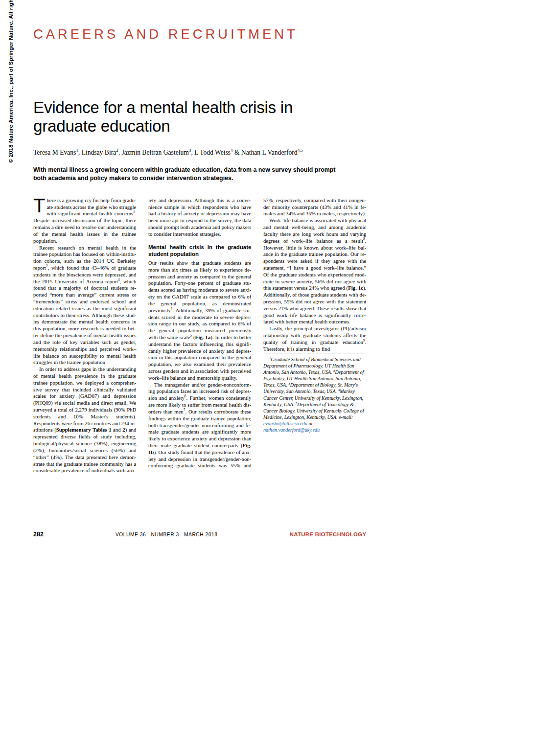© 2018 Nature America, Inc., part of Springer Nature. All rights reserved.
Careers and Recruitment
Evidence for a mental health crisis in
graduate education
Teresa M Evans1, Lindsay Bira2, Jazmin Beltran Gastelum3, L Todd Weiss4 & Nathan L Vanderford4,5
With mental illness a growing concern within graduate education, data from a new survey should prompt both academia and policy makers to consider intervention strategies.
There is a growing cry for help from graduate students across the globe who struggle with significant mental health concerns1. Despite increased discussion of the topic, there remains a dire need to resolve our understanding of the mental health issues in the trainee population.
Recent research on mental health in the trainee population has focused on within-institution cohorts, such as the 2014 UC Berkeley report2, which found that 43–46% of graduate students in the biosciences were depressed, and the 2015 University of Arizona report3, which found that a majority of doctoral students reported “more than average” current stress or “tremendous” stress and endorsed school and education-related issues as the most significant contributors to their stress. Although these studies demonstrate the mental health concerns in this population, more research is needed to better define the prevalence of mental health issues and the role of key variables such as gender, mentorship relationships and perceived work–life balance on susceptibility to mental health struggles in the trainee population.
In order to address gaps in the understanding of mental health prevalence in the graduate trainee population, we deployed a comprehensive survey that included clinically validated scales for anxiety (GAD07) and depression (PHQ09) via social media and direct email. We surveyed a total of 2,279 individuals (90% PhD students and 10% Master's students). Respondents were from 26 countries and 234 institutions (Supplementary Tables 1 and 2) and represented diverse fields of study including, biological/physical science (38%), engineering (2%), humanities/social sciences (56%) and “other” (4%). The data presented here demonstrate that the graduate trainee community has a considerable prevalence of individuals with anxiety and depression. Although this is a convenience sample in which respondents who have had a history of anxiety or depression may have been more apt to respond to the survey, the data should prompt both academia and policy makers to consider intervention strategies.
Mental health crisis in the graduate student population
Our results show that graduate students are more than six times as likely to experience depression and anxiety as compared to the general population. Forty-one percent of graduate students scored as having moderate to severe anxiety on the GAD07 scale as compared to 6% of the general population, as demonstrated previously4. Additionally, 39% of graduate students scored in the moderate to severe depression range in our study, as compared to 6% of the general population measured previously with the same scale5 (Fig. 1a). In order to better understand the factors influencing this significantly higher prevalence of anxiety and depression in this population compared to the general population, we also examined their prevalence across genders and in association with perceived work–life balance and mentorship quality.
The transgender and/or gender-nonconforming population faces an increased risk of depression and anxiety6. Further, women consistently are more likely to suffer from mental health disorders than men7. Our results corroborate these findings within the graduate trainee population; both transgender/gender-nonconforming and female graduate students are significantly more likely to experience anxiety and depression than their male graduate student counterparts (Fig. 1b). Our study found that the prevalence of anxiety and depression in transgender/gender-nonconforming graduate students was 55% and 57%, respectively, compared with their nongender minority counterparts (43% and 41% in females and 34% and 35% in males, respectively).
Work–life balance is associated with physical and mental well-being, and among academic faculty there are long work hours and varying degrees of work–life balance as a result8. However, little is known about work–life balance in the graduate trainee population. Our respondents were asked if they agree with the statement, “I have a good work–life balance.” Of the graduate students who experienced moderate to severe anxiety, 56% did not agree with this statement versus 24% who agreed (Fig. 1c). Additionally, of those graduate students with depression, 55% did not agree with the statement versus 21% who agreed. These results show that good work–life balance is significantly correlated with better mental health outcomes.
Lastly, the principal investigator (PI)/advisor relationship with graduate students affects the quality of training in graduate education9. Therefore, it is alarming to find
1Graduate School of Biomedical Sciences and Department of Pharmacology, UT Health San Antonio, San Antonio, Texas, USA. 2Department of Psychiatry, UT Health San Antonio, San Antonio, Texas, USA. 3Department of Biology, St. Mary's University, San Antonio, Texas, USA. 4Markey Cancer Center, University of Kentucky, Lexington, Kentucky, USA. 5Department of Toxicology & Cancer Biology, University of Kentucky College of Medicine, Lexington, Kentucky, USA. e-mail: evanstm@uthscsa.edu or nathan.vanderford@uky.edu
282 VOLUME 36 NUMBER 3 MARCH 2018 NATURE BIOTECHNOLOGY